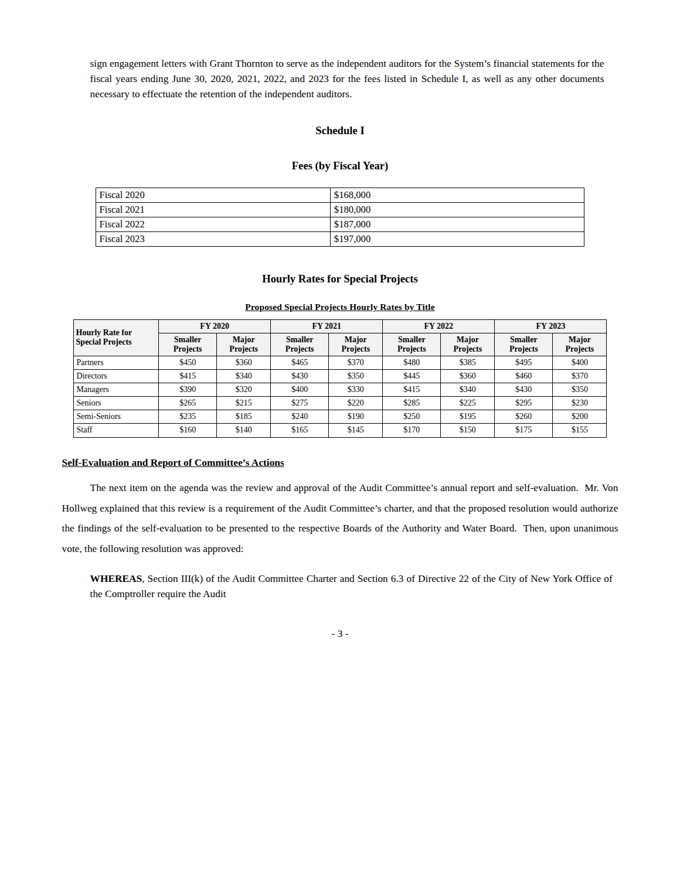sign engagement letters with Grant Thornton to serve as the independent auditors for the System’s financial statements for the fiscal years ending June 30, 2020, 2021, 2022, and 2023 for the fees listed in Schedule I, as well as any other documents necessary to effectuate the retention of the independent auditors.
Schedule I
Fees (by Fiscal Year)
| Fiscal 2020 | $168,000 |
| Fiscal 2021 | $180,000 |
| Fiscal 2022 | $187,000 |
| Fiscal 2023 | $197,000 |
Hourly Rates for Special Projects
Proposed Special Projects Hourly Rates by Title
| Hourly Rate for Special Projects | FY 2020 | FY 2021 | FY 2022 | FY 2023 |
| --- | --- | --- | --- | --- |
| Smaller Projects | Major Projects | Smaller Projects | Major Projects | Smaller Projects | Major Projects | Smaller Projects | Major Projects |
| Partners | $450 | $360 | $465 | $370 | $480 | $385 | $495 | $400 |
| Directors | $415 | $340 | $430 | $350 | $445 | $360 | $460 | $370 |
| Managers | $390 | $320 | $400 | $330 | $415 | $340 | $430 | $350 |
| Seniors | $265 | $215 | $275 | $220 | $285 | $225 | $295 | $230 |
| Semi-Seniors | $235 | $185 | $240 | $190 | $250 | $195 | $260 | $200 |
| Staff | $160 | $140 | $165 | $145 | $170 | $150 | $175 | $155 |
Self-Evaluation and Report of Committee’s Actions
The next item on the agenda was the review and approval of the Audit Committee’s annual report and self-evaluation. Mr. Von Hollweg explained that this review is a requirement of the Audit Committee’s charter, and that the proposed resolution would authorize the findings of the self-evaluation to be presented to the respective Boards of the Authority and Water Board. Then, upon unanimous vote, the following resolution was approved:
WHEREAS, Section III(k) of the Audit Committee Charter and Section 6.3 of Directive 22 of the City of New York Office of the Comptroller require the Audit
- 3 -